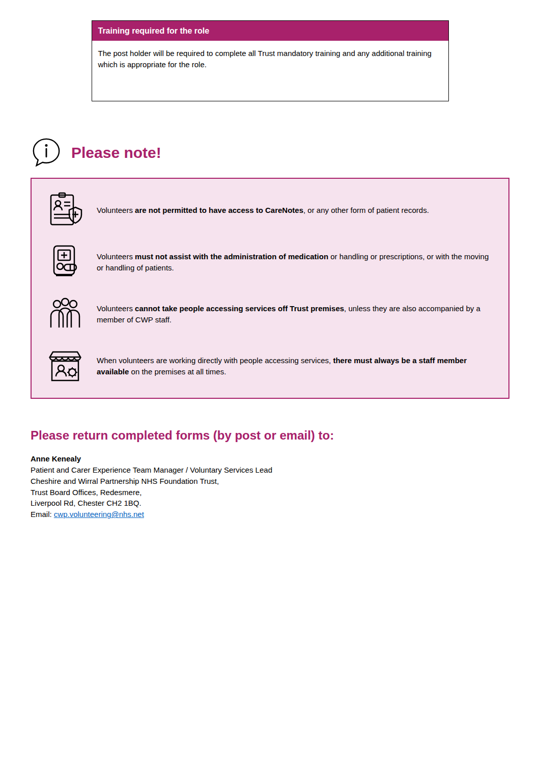Training required for the role
The post holder will be required to complete all Trust mandatory training and any additional training which is appropriate for the role.
Please note!
Volunteers are not permitted to have access to CareNotes, or any other form of patient records.
Volunteers must not assist with the administration of medication or handling or prescriptions, or with the moving or handling of patients.
Volunteers cannot take people accessing services off Trust premises, unless they are also accompanied by a member of CWP staff.
When volunteers are working directly with people accessing services, there must always be a staff member available on the premises at all times.
Please return completed forms (by post or email) to:
Anne Kenealy
Patient and Carer Experience Team Manager / Voluntary Services Lead
Cheshire and Wirral Partnership NHS Foundation Trust,
Trust Board Offices, Redesmere,
Liverpool Rd, Chester CH2 1BQ.
Email: cwp.volunteering@nhs.net